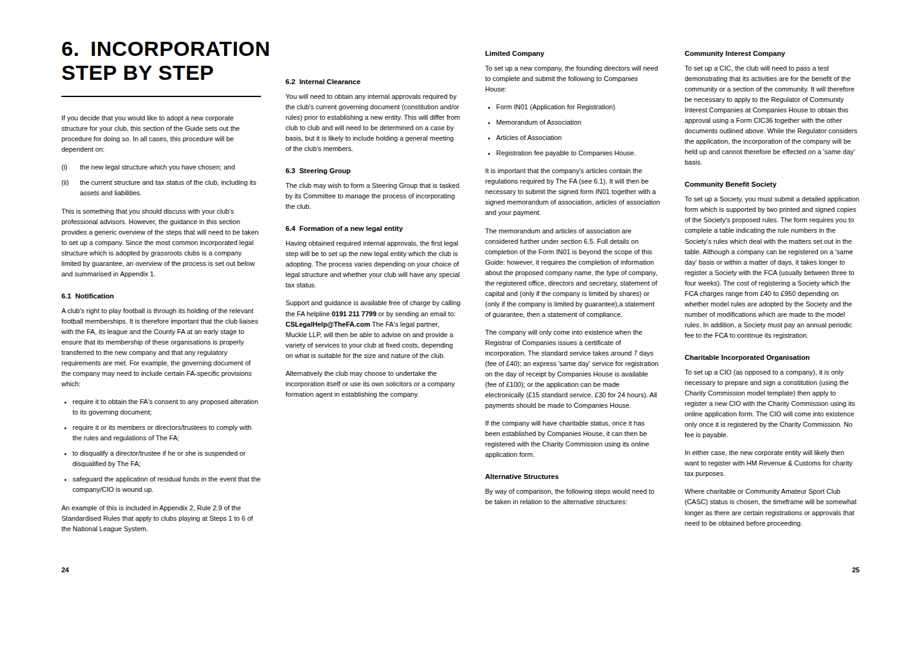6. INCORPORATION STEP BY STEP
If you decide that you would like to adopt a new corporate structure for your club, this section of the Guide sets out the procedure for doing so. In all cases, this procedure will be dependent on:
(i) the new legal structure which you have chosen; and
(ii) the current structure and tax status of the club, including its assets and liabilities.
This is something that you should discuss with your club's professional advisors. However, the guidance in this section provides a generic overview of the steps that will need to be taken to set up a company. Since the most common incorporated legal structure which is adopted by grassroots clubs is a company limited by guarantee, an overview of the process is set out below and summarised in Appendix 1.
6.1 Notification
A club's right to play football is through its holding of the relevant football memberships. It is therefore important that the club liaises with the FA, its league and the County FA at an early stage to ensure that its membership of these organisations is properly transferred to the new company and that any regulatory requirements are met. For example, the governing document of the company may need to include certain FA-specific provisions which:
require it to obtain the FA's consent to any proposed alteration to its governing document;
require it or its members or directors/trustees to comply with the rules and regulations of The FA;
to disqualify a director/trustee if he or she is suspended or disqualified by The FA;
safeguard the application of residual funds in the event that the company/CIO is wound up.
An example of this is included in Appendix 2, Rule 2.9 of the Standardised Rules that apply to clubs playing at Steps 1 to 6 of the National League System.
6.2 Internal Clearance
You will need to obtain any internal approvals required by the club's current governing document (constitution and/or rules) prior to establishing a new entity. This will differ from club to club and will need to be determined on a case by basis, but it is likely to include holding a general meeting of the club's members.
6.3 Steering Group
The club may wish to form a Steering Group that is tasked by its Committee to manage the process of incorporating the club.
6.4 Formation of a new legal entity
Having obtained required internal approvals, the first legal step will be to set up the new legal entity which the club is adopting. The process varies depending on your choice of legal structure and whether your club will have any special tax status.
Support and guidance is available free of charge by calling the FA helpline 0191 211 7799 or by sending an email to: CSLegalHelp@TheFA.com The FA's legal partner, Muckle LLP, will then be able to advise on and provide a variety of services to your club at fixed costs, depending on what is suitable for the size and nature of the club.
Alternatively the club may choose to undertake the incorporation itself or use its own solicitors or a company formation agent in establishing the company.
Limited Company
To set up a new company, the founding directors will need to complete and submit the following to Companies House:
Form IN01 (Application for Registration)
Memorandum of Association
Articles of Association
Registration fee payable to Companies House.
It is important that the company's articles contain the regulations required by The FA (see 6.1). It will then be necessary to submit the signed form IN01 together with a signed memorandum of association, articles of association and your payment.
The memorandum and articles of association are considered further under section 6.5. Full details on completion of the Form IN01 is beyond the scope of this Guide: however, it requires the completion of information about the proposed company name, the type of company, the registered office, directors and secretary, statement of capital and (only if the company is limited by shares) or (only if the company is limited by guarantee),a statement of guarantee, then a statement of compliance.
The company will only come into existence when the Registrar of Companies issues a certificate of incorporation. The standard service takes around 7 days (fee of £40); an express 'same day' service for registration on the day of receipt by Companies House is available (fee of £100); or the application can be made electronically (£15 standard service, £30 for 24 hours). All payments should be made to Companies House.
If the company will have charitable status, once it has been established by Companies House, it can then be registered with the Charity Commission using its online application form.
Alternative Structures
By way of comparison, the following steps would need to be taken in relation to the alternative structures:
Community Interest Company
To set up a CIC, the club will need to pass a test demonstrating that its activities are for the benefit of the community or a section of the community. It will therefore be necessary to apply to the Regulator of Community Interest Companies at Companies House to obtain this approval using a Form CIC36 together with the other documents outlined above. While the Regulator considers the application, the incorporation of the company will be held up and cannot therefore be effected on a 'same day' basis.
Community Benefit Society
To set up a Society, you must submit a detailed application form which is supported by two printed and signed copies of the Society's proposed rules. The form requires you to complete a table indicating the rule numbers in the Society's rules which deal with the matters set out in the table. Although a company can be registered on a 'same day' basis or within a matter of days, it takes longer to register a Society with the FCA (usually between three to four weeks). The cost of registering a Society which the FCA charges range from £40 to £950 depending on whether model rules are adopted by the Society and the number of modifications which are made to the model rules. In addition, a Society must pay an annual periodic fee to the FCA to continue its registration.
Charitable Incorporated Organisation
To set up a CIO (as opposed to a company), it is only necessary to prepare and sign a constitution (using the Charity Commission model template) then apply to register a new CIO with the Charity Commission using its online application form. The CIO will come into existence only once it is registered by the Charity Commission. No fee is payable.
In either case, the new corporate entity will likely then want to register with HM Revenue & Customs for charity tax purposes.
Where charitable or Community Amateur Sport Club (CASC) status is chosen, the timeframe will be somewhat longer as there are certain registrations or approvals that need to be obtained before proceeding.
24 25